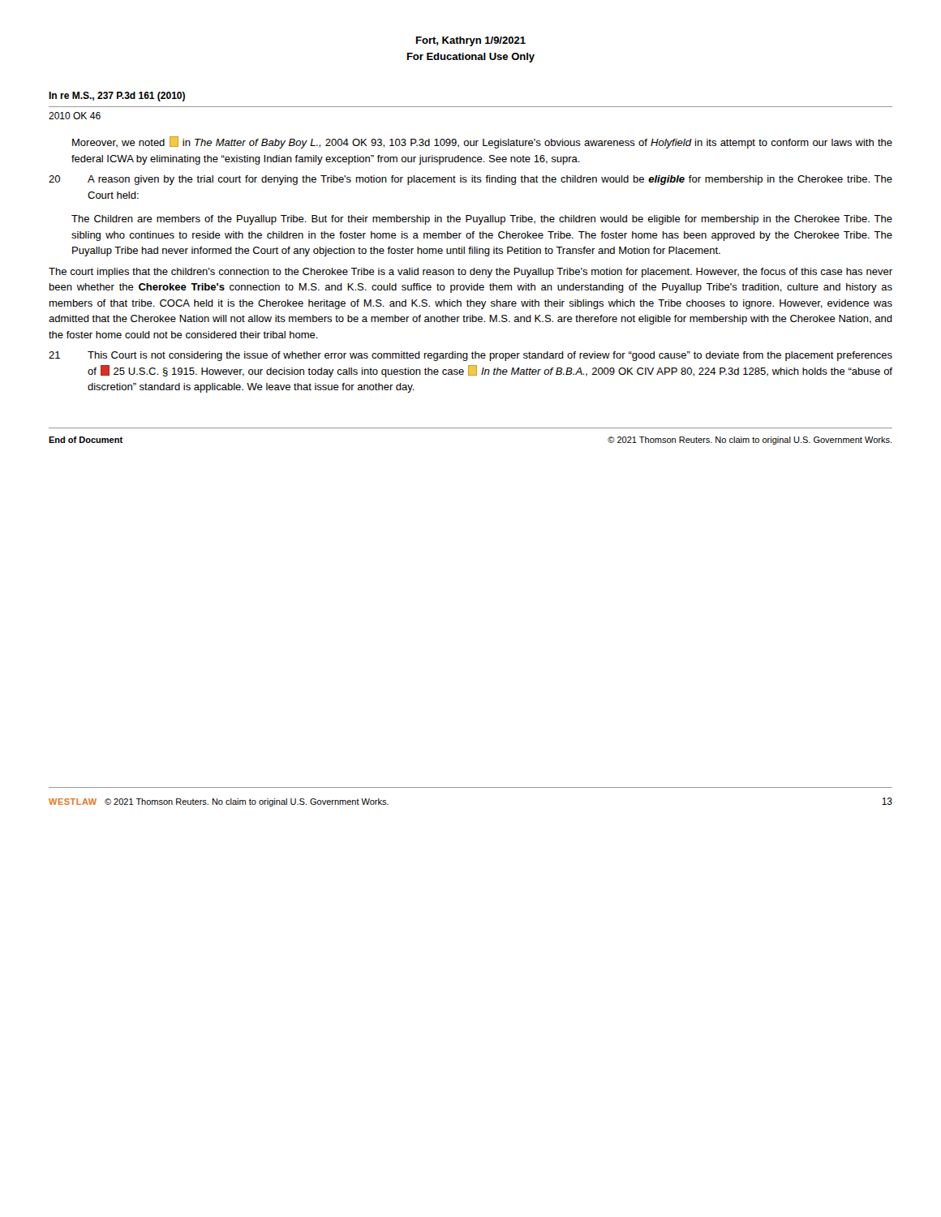Fort, Kathryn 1/9/2021
For Educational Use Only
In re M.S., 237 P.3d 161 (2010)
2010 OK 46
Moreover, we noted in The Matter of Baby Boy L., 2004 OK 93, 103 P.3d 1099, our Legislature's obvious awareness of Holyfield in its attempt to conform our laws with the federal ICWA by eliminating the “existing Indian family exception” from our jurisprudence. See note 16, supra.
20
A reason given by the trial court for denying the Tribe's motion for placement is its finding that the children would be eligible for membership in the Cherokee tribe. The Court held:
The Children are members of the Puyallup Tribe. But for their membership in the Puyallup Tribe, the children would be eligible for membership in the Cherokee Tribe. The sibling who continues to reside with the children in the foster home is a member of the Cherokee Tribe. The foster home has been approved by the Cherokee Tribe. The Puyallup Tribe had never informed the Court of any objection to the foster home until filing its Petition to Transfer and Motion for Placement.
The court implies that the children's connection to the Cherokee Tribe is a valid reason to deny the Puyallup Tribe's motion for placement. However, the focus of this case has never been whether the Cherokee Tribe's connection to M.S. and K.S. could suffice to provide them with an understanding of the Puyallup Tribe's tradition, culture and history as members of that tribe. COCA held it is the Cherokee heritage of M.S. and K.S. which they share with their siblings which the Tribe chooses to ignore. However, evidence was admitted that the Cherokee Nation will not allow its members to be a member of another tribe. M.S. and K.S. are therefore not eligible for membership with the Cherokee Nation, and the foster home could not be considered their tribal home.
21
This Court is not considering the issue of whether error was committed regarding the proper standard of review for “good cause” to deviate from the placement preferences of 25 U.S.C. § 1915. However, our decision today calls into question the case In the Matter of B.B.A., 2009 OK CIV APP 80, 224 P.3d 1285, which holds the “abuse of discretion” standard is applicable. We leave that issue for another day.
End of Document © 2021 Thomson Reuters. No claim to original U.S. Government Works.
WESTLAW © 2021 Thomson Reuters. No claim to original U.S. Government Works. 13